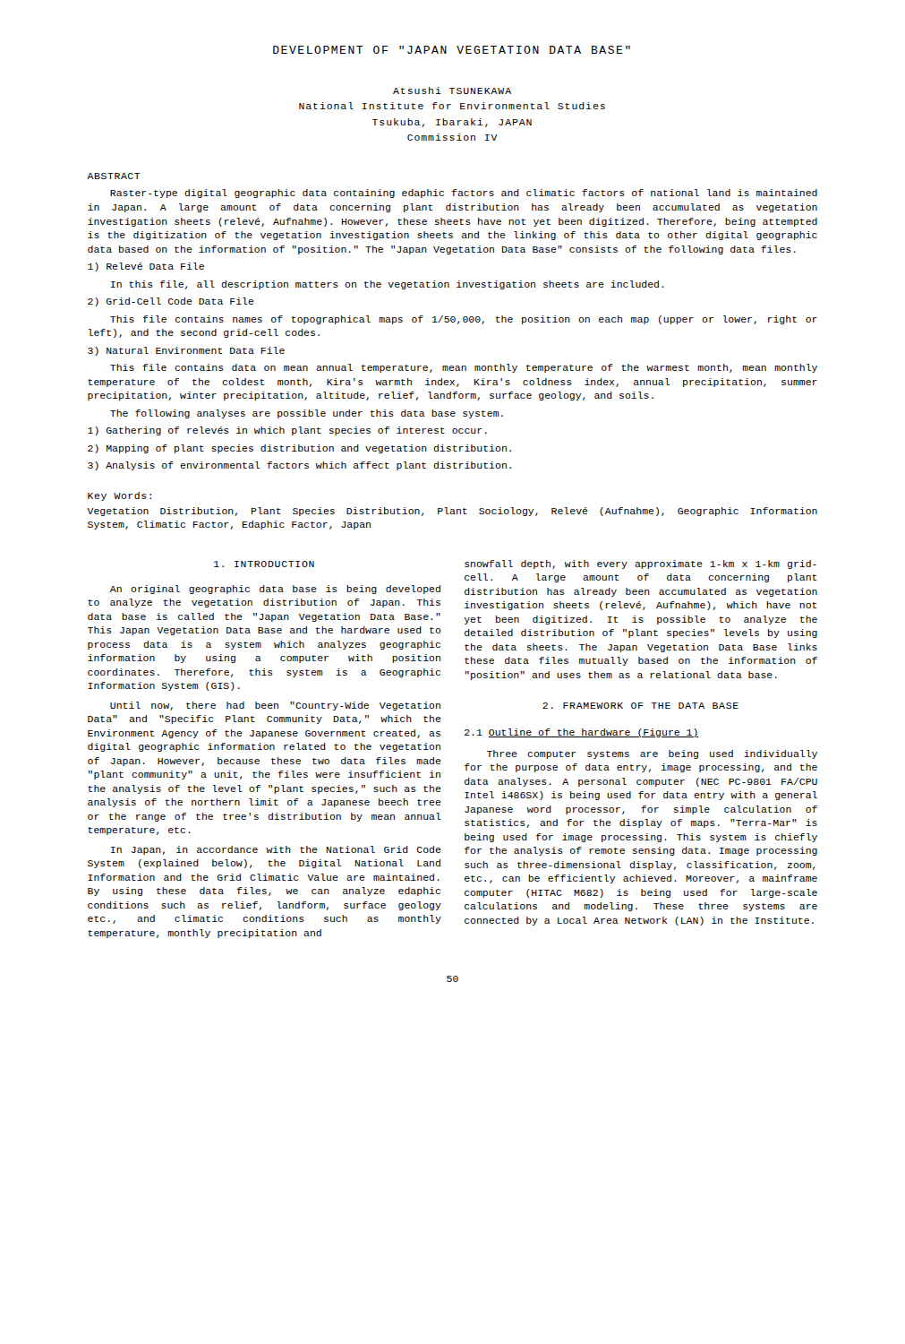DEVELOPMENT OF "JAPAN VEGETATION DATA BASE"
Atsushi TSUNEKAWA
National Institute for Environmental Studies
Tsukuba, Ibaraki, JAPAN
Commission IV
ABSTRACT
Raster-type digital geographic data containing edaphic factors and climatic factors of national land is maintained in Japan. A large amount of data concerning plant distribution has already been accumulated as vegetation investigation sheets (relevé, Aufnahme). However, these sheets have not yet been digitized. Therefore, being attempted is the digitization of the vegetation investigation sheets and the linking of this data to other digital geographic data based on the information of "position." The "Japan Vegetation Data Base" consists of the following data files.
1) Relevé Data File
In this file, all description matters on the vegetation investigation sheets are included.
2) Grid-Cell Code Data File
This file contains names of topographical maps of 1/50,000, the position on each map (upper or lower, right or left), and the second grid-cell codes.
3) Natural Environment Data File
This file contains data on mean annual temperature, mean monthly temperature of the warmest month, mean monthly temperature of the coldest month, Kira's warmth index, Kira's coldness index, annual precipitation, summer precipitation, winter precipitation, altitude, relief, landform, surface geology, and soils.
The following analyses are possible under this data base system.
1) Gathering of relevés in which plant species of interest occur.
2) Mapping of plant species distribution and vegetation distribution.
3) Analysis of environmental factors which affect plant distribution.
Key Words:
Vegetation Distribution, Plant Species Distribution, Plant Sociology, Relevé (Aufnahme), Geographic Information System, Climatic Factor, Edaphic Factor, Japan
1. INTRODUCTION
An original geographic data base is being developed to analyze the vegetation distribution of Japan. This data base is called the "Japan Vegetation Data Base." This Japan Vegetation Data Base and the hardware used to process data is a system which analyzes geographic information by using a computer with position coordinates. Therefore, this system is a Geographic Information System (GIS).
Until now, there had been "Country-Wide Vegetation Data" and "Specific Plant Community Data," which the Environment Agency of the Japanese Government created, as digital geographic information related to the vegetation of Japan. However, because these two data files made "plant community" a unit, the files were insufficient in the analysis of the level of "plant species," such as the analysis of the northern limit of a Japanese beech tree or the range of the tree's distribution by mean annual temperature, etc.
In Japan, in accordance with the National Grid Code System (explained below), the Digital National Land Information and the Grid Climatic Value are maintained. By using these data files, we can analyze edaphic conditions such as relief, landform, surface geology etc., and climatic conditions such as monthly temperature, monthly precipitation and
snowfall depth, with every approximate 1-km x 1-km grid-cell. A large amount of data concerning plant distribution has already been accumulated as vegetation investigation sheets (relevé, Aufnahme), which have not yet been digitized. It is possible to analyze the detailed distribution of "plant species" levels by using the data sheets. The Japan Vegetation Data Base links these data files mutually based on the information of "position" and uses them as a relational data base.
2. FRAMEWORK OF THE DATA BASE
2.1 Outline of the hardware (Figure 1)
Three computer systems are being used individually for the purpose of data entry, image processing, and the data analyses. A personal computer (NEC PC-9801 FA/CPU Intel i486SX) is being used for data entry with a general Japanese word processor, for simple calculation of statistics, and for the display of maps. "Terra-Mar" is being used for image processing. This system is chiefly for the analysis of remote sensing data. Image processing such as three-dimensional display, classification, zoom, etc., can be efficiently achieved. Moreover, a mainframe computer (HITAC M682) is being used for large-scale calculations and modeling. These three systems are connected by a Local Area Network (LAN) in the Institute.
50